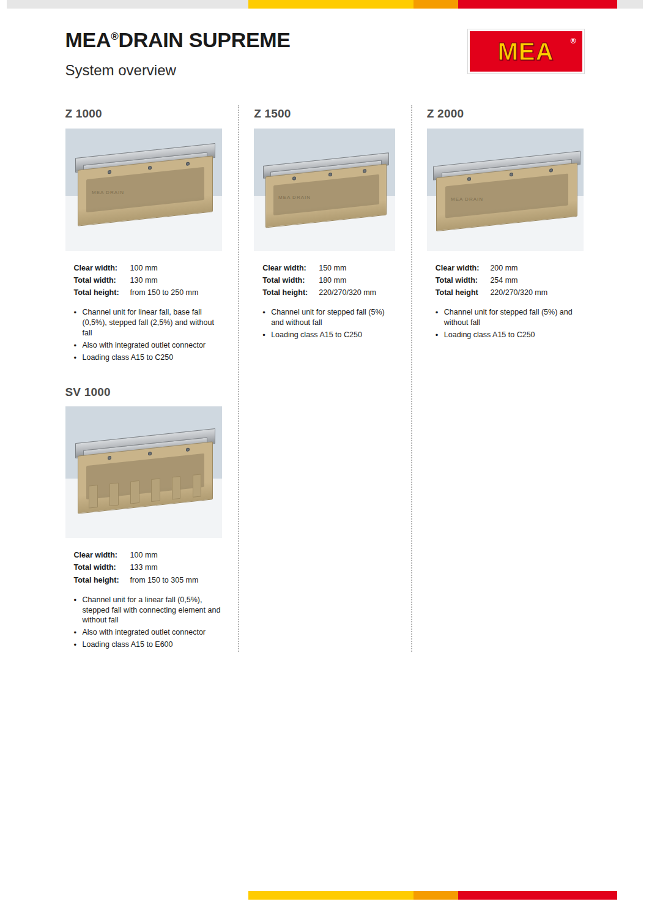MEA®DRAIN SUPREME
System overview
MEA ®
Z 1000
MEA DRAIN
| Clear width: | 100 mm |
| Total width: | 130 mm |
| Total height: | from 150 to 250 mm |
Channel unit for linear fall, base fall (0,5%), stepped fall (2,5%) and without fall
Also with integrated outlet connector
Loading class A15 to C250
SV 1000
| Clear width: | 100 mm |
| Total width: | 133 mm |
| Total height: | from 150 to 305 mm |
Channel unit for a linear fall (0,5%), stepped fall with connecting element and without fall
Also with integrated outlet connector
Loading class A15 to E600
Z 1500
MEA DRAIN
| Clear width: | 150 mm |
| Total width: | 180 mm |
| Total height: | 220/270/320 mm |
Channel unit for stepped fall (5%) and without fall
Loading class A15 to C250
Z 2000
MEA DRAIN
| Clear width: | 200 mm |
| Total width: | 254 mm |
| Total height | 220/270/320 mm |
Channel unit for stepped fall (5%) and without fall
Loading class A15 to C250